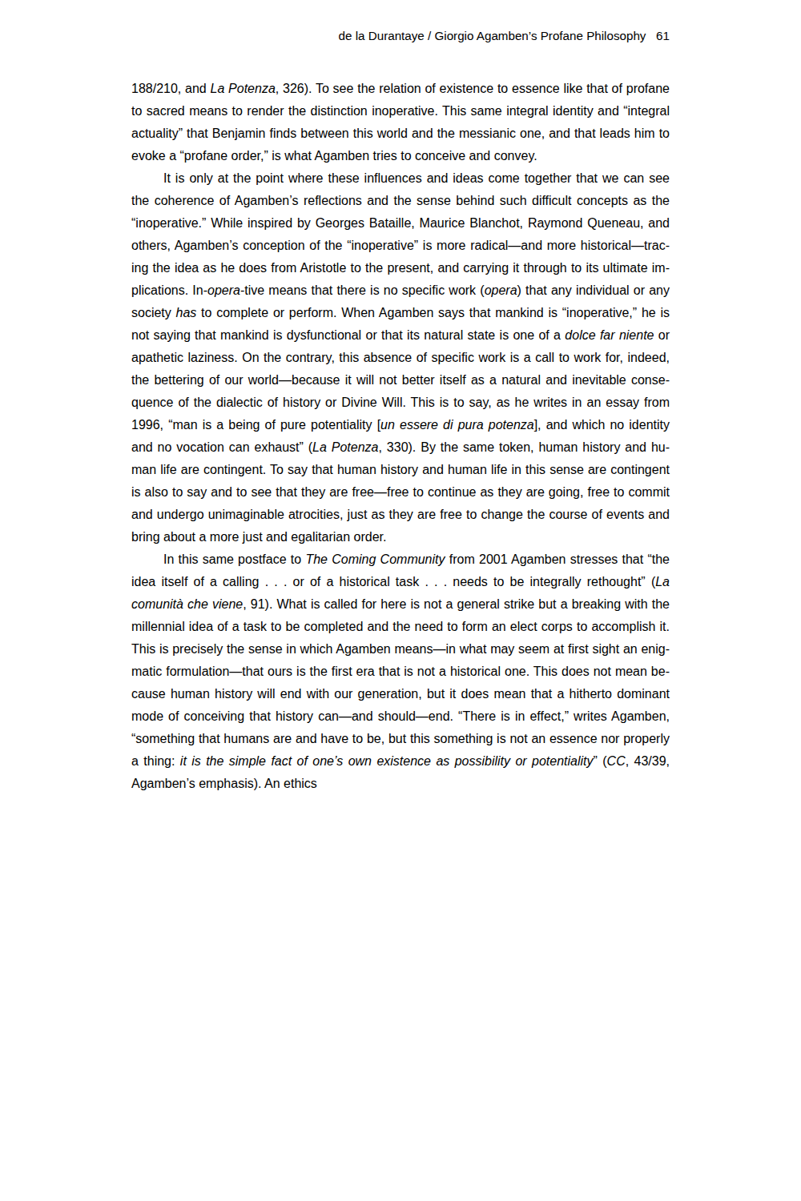de la Durantaye / Giorgio Agamben’s Profane Philosophy 61
188/210, and La Potenza, 326). To see the relation of existence to essence like that of profane to sacred means to render the distinction inoperative. This same integral identity and “integral actuality” that Benjamin finds between this world and the messianic one, and that leads him to evoke a “profane order,” is what Agamben tries to conceive and convey.
It is only at the point where these influences and ideas come together that we can see the coherence of Agamben’s reflections and the sense behind such difficult concepts as the “inoperative.” While inspired by Georges Bataille, Maurice Blanchot, Raymond Queneau, and others, Agamben’s conception of the “inoperative” is more radical—and more historical—tracing the idea as he does from Aristotle to the present, and carrying it through to its ultimate implications. In-opera-tive means that there is no specific work (opera) that any individual or any society has to complete or perform. When Agamben says that mankind is “inoperative,” he is not saying that mankind is dysfunctional or that its natural state is one of a dolce far niente or apathetic laziness. On the contrary, this absence of specific work is a call to work for, indeed, the bettering of our world—because it will not better itself as a natural and inevitable consequence of the dialectic of history or Divine Will. This is to say, as he writes in an essay from 1996, “man is a being of pure potentiality [un essere di pura potenza], and which no identity and no vocation can exhaust” (La Potenza, 330). By the same token, human history and human life are contingent. To say that human history and human life in this sense are contingent is also to say and to see that they are free—free to continue as they are going, free to commit and undergo unimaginable atrocities, just as they are free to change the course of events and bring about a more just and egalitarian order.
In this same postface to The Coming Community from 2001 Agamben stresses that “the idea itself of a calling . . . or of a historical task . . . needs to be integrally rethought” (La comunità che viene, 91). What is called for here is not a general strike but a breaking with the millennial idea of a task to be completed and the need to form an elect corps to accomplish it. This is precisely the sense in which Agamben means—in what may seem at first sight an enigmatic formulation—that ours is the first era that is not a historical one. This does not mean because human history will end with our generation, but it does mean that a hitherto dominant mode of conceiving that history can—and should—end. “There is in effect,” writes Agamben, “something that humans are and have to be, but this something is not an essence nor properly a thing: it is the simple fact of one’s own existence as possibility or potentiality” (CC, 43/39, Agamben’s emphasis). An ethics